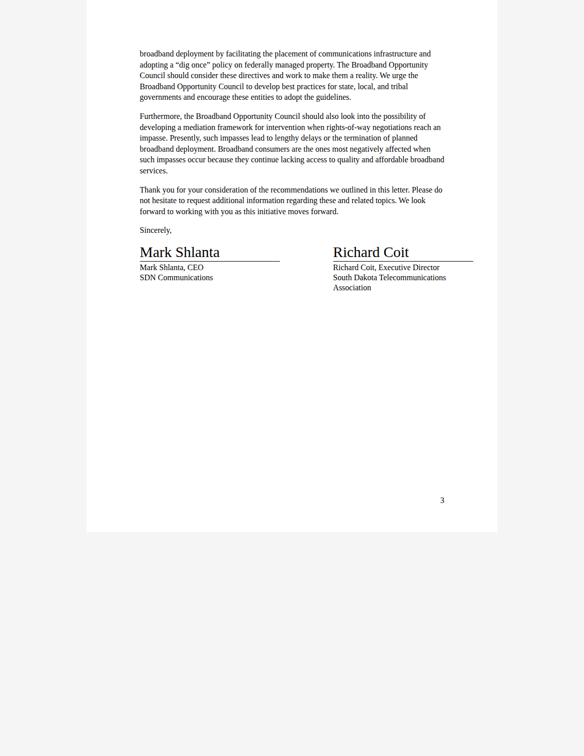broadband deployment by facilitating the placement of communications infrastructure and adopting a “dig once” policy on federally managed property. The Broadband Opportunity Council should consider these directives and work to make them a reality. We urge the Broadband Opportunity Council to develop best practices for state, local, and tribal governments and encourage these entities to adopt the guidelines.
Furthermore, the Broadband Opportunity Council should also look into the possibility of developing a mediation framework for intervention when rights-of-way negotiations reach an impasse. Presently, such impasses lead to lengthy delays or the termination of planned broadband deployment. Broadband consumers are the ones most negatively affected when such impasses occur because they continue lacking access to quality and affordable broadband services.
Thank you for your consideration of the recommendations we outlined in this letter. Please do not hesitate to request additional information regarding these and related topics. We look forward to working with you as this initiative moves forward.
Sincerely,
Mark Shlanta
Mark Shlanta, CEO
SDN Communications
Richard Coit
Richard Coit, Executive Director
South Dakota Telecommunications Association
3